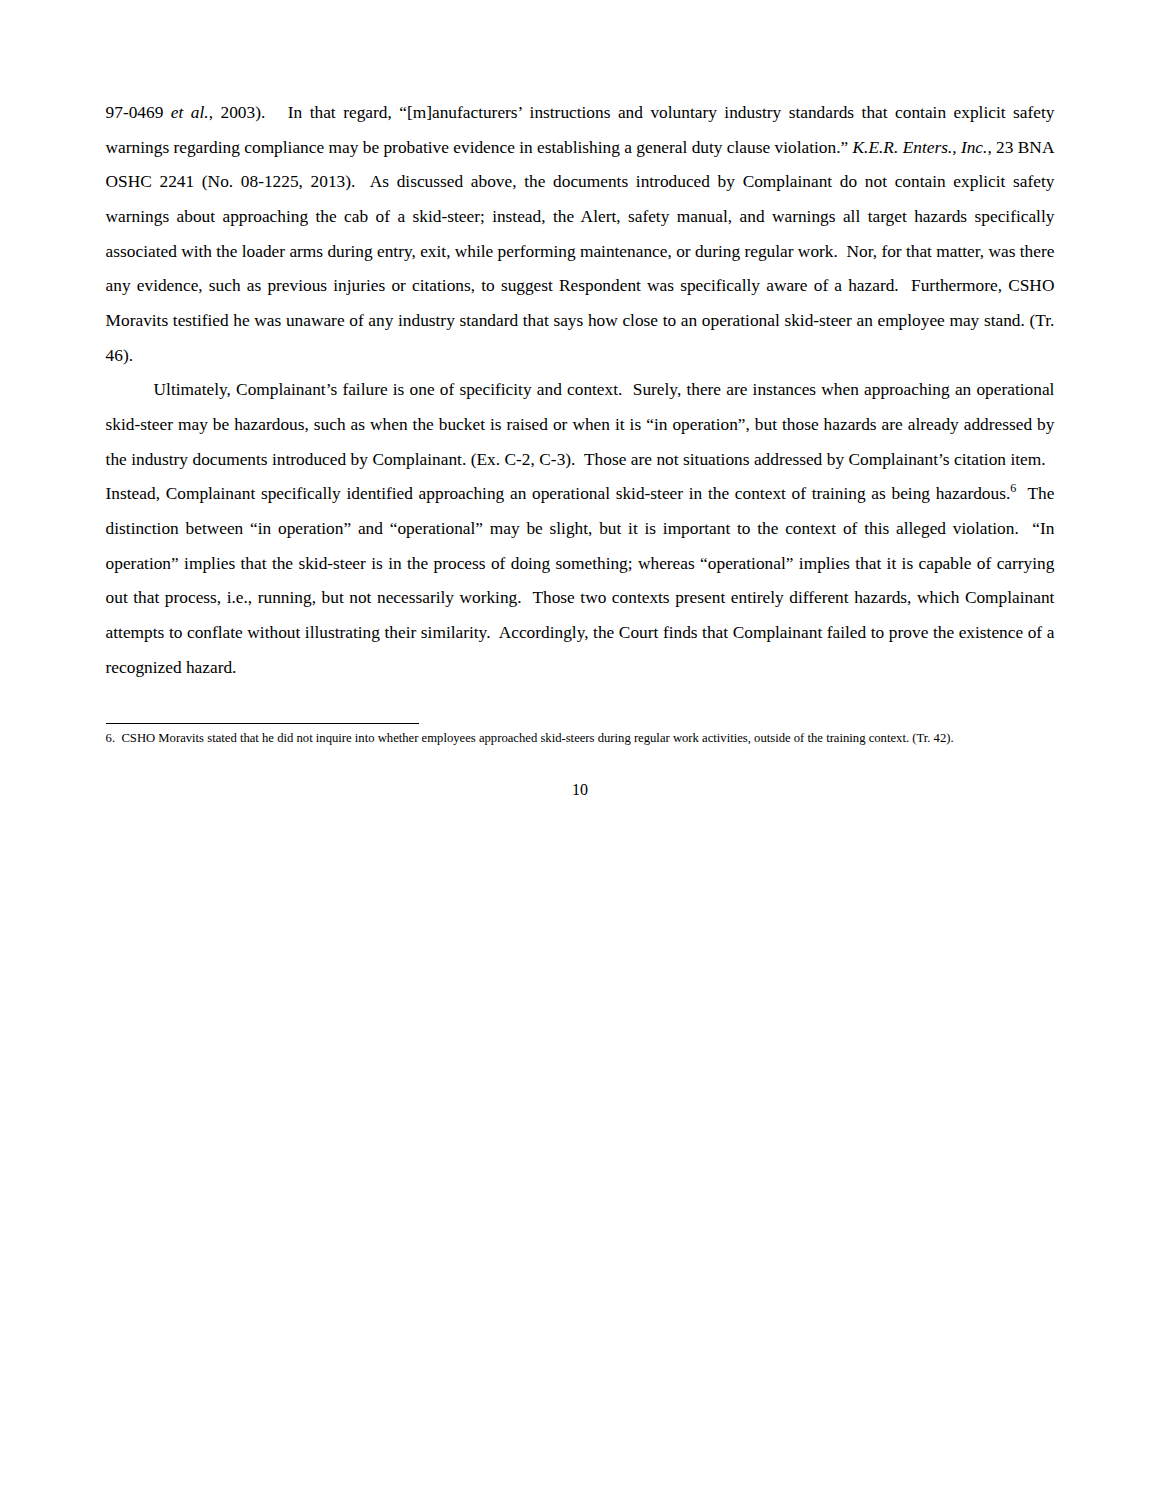97-0469 et al., 2003). In that regard, “[m]anufacturers’ instructions and voluntary industry standards that contain explicit safety warnings regarding compliance may be probative evidence in establishing a general duty clause violation.” K.E.R. Enters., Inc., 23 BNA OSHC 2241 (No. 08-1225, 2013). As discussed above, the documents introduced by Complainant do not contain explicit safety warnings about approaching the cab of a skid-steer; instead, the Alert, safety manual, and warnings all target hazards specifically associated with the loader arms during entry, exit, while performing maintenance, or during regular work. Nor, for that matter, was there any evidence, such as previous injuries or citations, to suggest Respondent was specifically aware of a hazard. Furthermore, CSHO Moravits testified he was unaware of any industry standard that says how close to an operational skid-steer an employee may stand. (Tr. 46).
Ultimately, Complainant’s failure is one of specificity and context. Surely, there are instances when approaching an operational skid-steer may be hazardous, such as when the bucket is raised or when it is “in operation”, but those hazards are already addressed by the industry documents introduced by Complainant. (Ex. C-2, C-3). Those are not situations addressed by Complainant’s citation item. Instead, Complainant specifically identified approaching an operational skid-steer in the context of training as being hazardous.6 The distinction between “in operation” and “operational” may be slight, but it is important to the context of this alleged violation. “In operation” implies that the skid-steer is in the process of doing something; whereas “operational” implies that it is capable of carrying out that process, i.e., running, but not necessarily working. Those two contexts present entirely different hazards, which Complainant attempts to conflate without illustrating their similarity. Accordingly, the Court finds that Complainant failed to prove the existence of a recognized hazard.
6. CSHO Moravits stated that he did not inquire into whether employees approached skid-steers during regular work activities, outside of the training context. (Tr. 42).
10